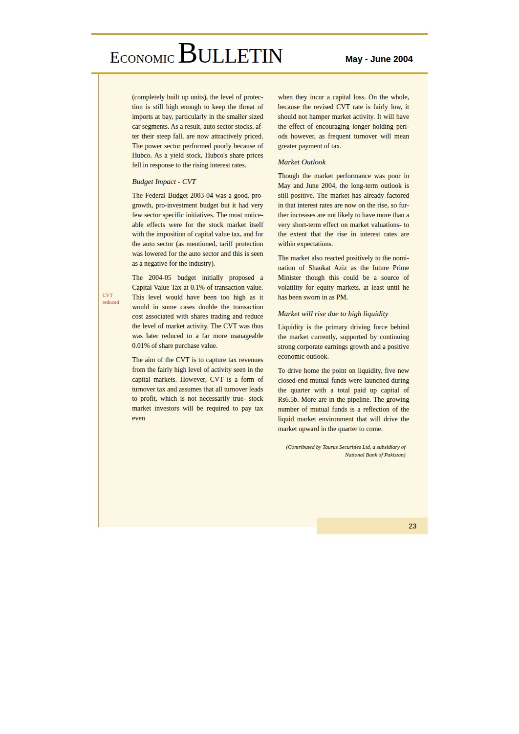Economic Bulletin
May - June 2004
CVT
reduced
(completely built up units), the level of protection is still high enough to keep the threat of imports at bay, particularly in the smaller sized car segments. As a result, auto sector stocks, after their steep fall, are now attractively priced. The power sector performed poorly because of Hubco. As a yield stock, Hubco's share prices fell in response to the rising interest rates.
Budget Impact - CVT
The Federal Budget 2003-04 was a good, pro-growth, pro-investment budget but it had very few sector specific initiatives. The most noticeable effects were for the stock market itself with the imposition of capital value tax, and for the auto sector (as mentioned, tariff protection was lowered for the auto sector and this is seen as a negative for the industry).
The 2004-05 budget initially proposed a Capital Value Tax at 0.1% of transaction value. This level would have been too high as it would in some cases double the transaction cost associated with shares trading and reduce the level of market activity. The CVT was thus was later reduced to a far more manageable 0.01% of share purchase value.
The aim of the CVT is to capture tax revenues from the fairly high level of activity seen in the capital markets. However, CVT is a form of turnover tax and assumes that all turnover leads to profit, which is not necessarily true- stock market investors will be required to pay tax even
when they incur a capital loss. On the whole, because the revised CVT rate is fairly low, it should not hamper market activity. It will have the effect of encouraging longer holding periods however, as frequent turnover will mean greater payment of tax.
Market Outlook
Though the market performance was poor in May and June 2004, the long-term outlook is still positive. The market has already factored in that interest rates are now on the rise, so further increases are not likely to have more than a very short-term effect on market valuations- to the extent that the rise in interest rates are within expectations.
The market also reacted positively to the nomination of Shaukat Aziz as the future Prime Minister though this could be a source of volatility for equity markets, at least until he has been sworn in as PM.
Market will rise due to high liquidity
Liquidity is the primary driving force behind the market currently, supported by continuing strong corporate earnings growth and a positive economic outlook.
To drive home the point on liquidity, five new closed-end mutual funds were launched during the quarter with a total paid up capital of Rs6.5b. More are in the pipeline. The growing number of mutual funds is a reflection of the liquid market environment that will drive the market upward in the quarter to come.
(Contributed by Taurus Securities Ltd, a subsidiary of National Bank of Pakistan)
23